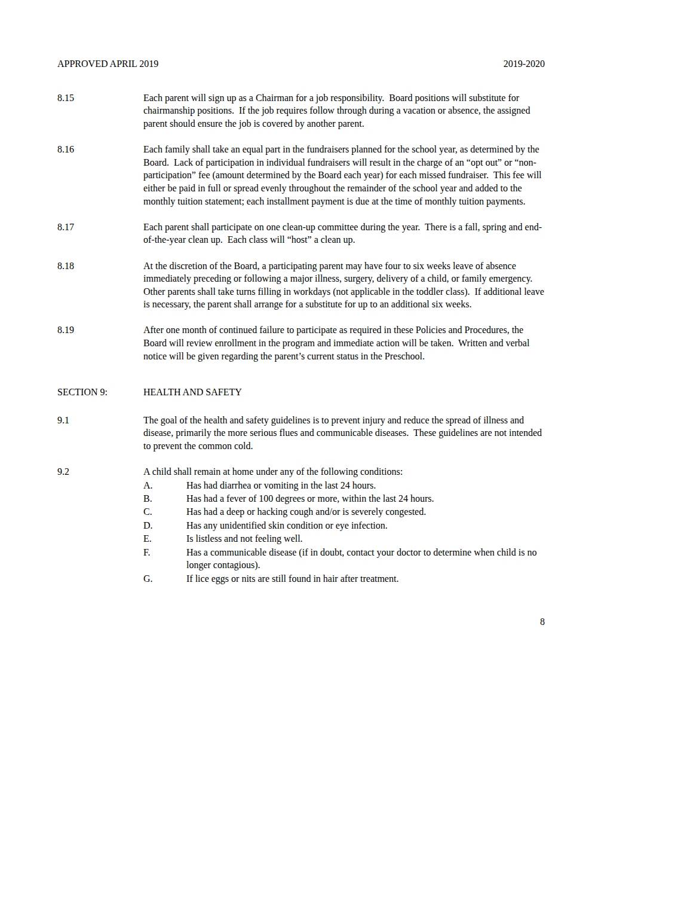APPROVED APRIL 2019 2019-2020
8.15
Each parent will sign up as a Chairman for a job responsibility. Board positions will substitute for chairmanship positions. If the job requires follow through during a vacation or absence, the assigned parent should ensure the job is covered by another parent.
8.16
Each family shall take an equal part in the fundraisers planned for the school year, as determined by the Board. Lack of participation in individual fundraisers will result in the charge of an “opt out” or “non-participation” fee (amount determined by the Board each year) for each missed fundraiser. This fee will either be paid in full or spread evenly throughout the remainder of the school year and added to the monthly tuition statement; each installment payment is due at the time of monthly tuition payments.
8.17
Each parent shall participate on one clean-up committee during the year. There is a fall, spring and end-of-the-year clean up. Each class will “host” a clean up.
8.18
At the discretion of the Board, a participating parent may have four to six weeks leave of absence immediately preceding or following a major illness, surgery, delivery of a child, or family emergency. Other parents shall take turns filling in workdays (not applicable in the toddler class). If additional leave is necessary, the parent shall arrange for a substitute for up to an additional six weeks.
8.19
After one month of continued failure to participate as required in these Policies and Procedures, the Board will review enrollment in the program and immediate action will be taken. Written and verbal notice will be given regarding the parent’s current status in the Preschool.
SECTION 9:
HEALTH AND SAFETY
9.1
The goal of the health and safety guidelines is to prevent injury and reduce the spread of illness and disease, primarily the more serious flues and communicable diseases. These guidelines are not intended to prevent the common cold.
9.2
A child shall remain at home under any of the following conditions:
A. Has had diarrhea or vomiting in the last 24 hours.
B. Has had a fever of 100 degrees or more, within the last 24 hours.
C. Has had a deep or hacking cough and/or is severely congested.
D. Has any unidentified skin condition or eye infection.
E. Is listless and not feeling well.
F. Has a communicable disease (if in doubt, contact your doctor to determine when child is no longer contagious).
G. If lice eggs or nits are still found in hair after treatment.
8